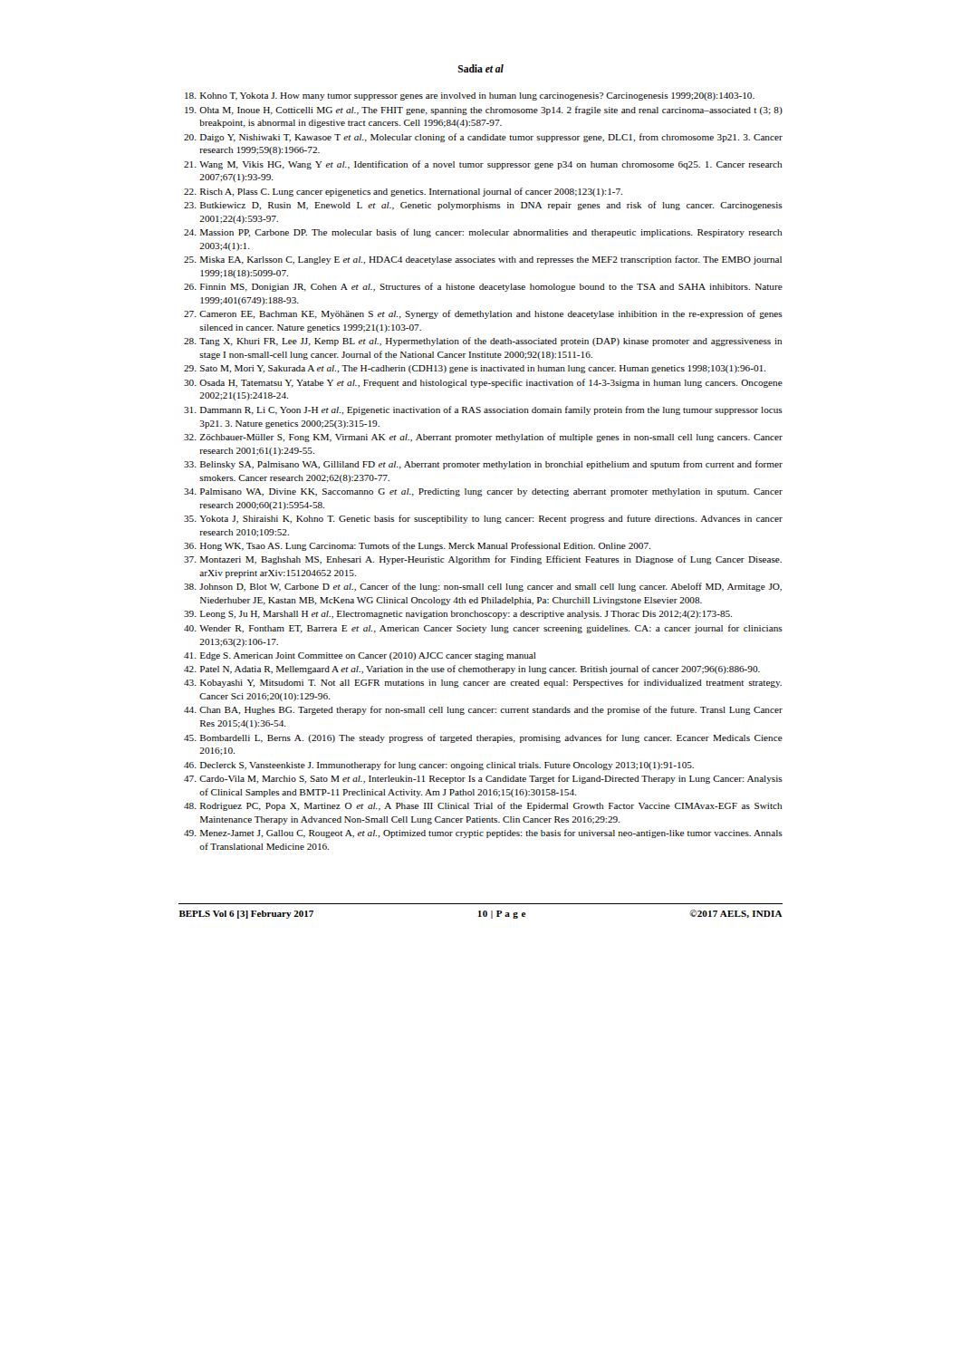Sadia et al
18. Kohno T, Yokota J. How many tumor suppressor genes are involved in human lung carcinogenesis? Carcinogenesis 1999;20(8):1403-10.
19. Ohta M, Inoue H, Cotticelli MG et al., The FHIT gene, spanning the chromosome 3p14. 2 fragile site and renal carcinoma–associated t (3; 8) breakpoint, is abnormal in digestive tract cancers. Cell 1996;84(4):587-97.
20. Daigo Y, Nishiwaki T, Kawasoe T et al., Molecular cloning of a candidate tumor suppressor gene, DLC1, from chromosome 3p21. 3. Cancer research 1999;59(8):1966-72.
21. Wang M, Vikis HG, Wang Y et al., Identification of a novel tumor suppressor gene p34 on human chromosome 6q25. 1. Cancer research 2007;67(1):93-99.
22. Risch A, Plass C. Lung cancer epigenetics and genetics. International journal of cancer 2008;123(1):1-7.
23. Butkiewicz D, Rusin M, Enewold L et al., Genetic polymorphisms in DNA repair genes and risk of lung cancer. Carcinogenesis 2001;22(4):593-97.
24. Massion PP, Carbone DP. The molecular basis of lung cancer: molecular abnormalities and therapeutic implications. Respiratory research 2003;4(1):1.
25. Miska EA, Karlsson C, Langley E et al., HDAC4 deacetylase associates with and represses the MEF2 transcription factor. The EMBO journal 1999;18(18):5099-07.
26. Finnin MS, Donigian JR, Cohen A et al., Structures of a histone deacetylase homologue bound to the TSA and SAHA inhibitors. Nature 1999;401(6749):188-93.
27. Cameron EE, Bachman KE, Myöhänen S et al., Synergy of demethylation and histone deacetylase inhibition in the re-expression of genes silenced in cancer. Nature genetics 1999;21(1):103-07.
28. Tang X, Khuri FR, Lee JJ, Kemp BL et al., Hypermethylation of the death-associated protein (DAP) kinase promoter and aggressiveness in stage I non-small-cell lung cancer. Journal of the National Cancer Institute 2000;92(18):1511-16.
29. Sato M, Mori Y, Sakurada A et al., The H-cadherin (CDH13) gene is inactivated in human lung cancer. Human genetics 1998;103(1):96-01.
30. Osada H, Tatematsu Y, Yatabe Y et al., Frequent and histological type-specific inactivation of 14-3-3sigma in human lung cancers. Oncogene 2002;21(15):2418-24.
31. Dammann R, Li C, Yoon J-H et al., Epigenetic inactivation of a RAS association domain family protein from the lung tumour suppressor locus 3p21. 3. Nature genetics 2000;25(3):315-19.
32. Zöchbauer-Müller S, Fong KM, Virmani AK et al., Aberrant promoter methylation of multiple genes in non-small cell lung cancers. Cancer research 2001;61(1):249-55.
33. Belinsky SA, Palmisano WA, Gilliland FD et al., Aberrant promoter methylation in bronchial epithelium and sputum from current and former smokers. Cancer research 2002;62(8):2370-77.
34. Palmisano WA, Divine KK, Saccomanno G et al., Predicting lung cancer by detecting aberrant promoter methylation in sputum. Cancer research 2000;60(21):5954-58.
35. Yokota J, Shiraishi K, Kohno T. Genetic basis for susceptibility to lung cancer: Recent progress and future directions. Advances in cancer research 2010;109:52.
36. Hong WK, Tsao AS. Lung Carcinoma: Tumots of the Lungs. Merck Manual Professional Edition. Online 2007.
37. Montazeri M, Baghshah MS, Enhesari A. Hyper-Heuristic Algorithm for Finding Efficient Features in Diagnose of Lung Cancer Disease. arXiv preprint arXiv:151204652 2015.
38. Johnson D, Blot W, Carbone D et al., Cancer of the lung: non-small cell lung cancer and small cell lung cancer. Abeloff MD, Armitage JO, Niederhuber JE, Kastan MB, McKena WG Clinical Oncology 4th ed Philadelphia, Pa: Churchill Livingstone Elsevier 2008.
39. Leong S, Ju H, Marshall H et al., Electromagnetic navigation bronchoscopy: a descriptive analysis. J Thorac Dis 2012;4(2):173-85.
40. Wender R, Fontham ET, Barrera E et al., American Cancer Society lung cancer screening guidelines. CA: a cancer journal for clinicians 2013;63(2):106-17.
41. Edge S. American Joint Committee on Cancer (2010) AJCC cancer staging manual
42. Patel N, Adatia R, Mellemgaard A et al., Variation in the use of chemotherapy in lung cancer. British journal of cancer 2007;96(6):886-90.
43. Kobayashi Y, Mitsudomi T. Not all EGFR mutations in lung cancer are created equal: Perspectives for individualized treatment strategy. Cancer Sci 2016;20(10):129-96.
44. Chan BA, Hughes BG. Targeted therapy for non-small cell lung cancer: current standards and the promise of the future. Transl Lung Cancer Res 2015;4(1):36-54.
45. Bombardelli L, Berns A. (2016) The steady progress of targeted therapies, promising advances for lung cancer. Ecancer Medicals Cience 2016;10.
46. Declerck S, Vansteenkiste J. Immunotherapy for lung cancer: ongoing clinical trials. Future Oncology 2013;10(1):91-105.
47. Cardo-Vila M, Marchio S, Sato M et al., Interleukin-11 Receptor Is a Candidate Target for Ligand-Directed Therapy in Lung Cancer: Analysis of Clinical Samples and BMTP-11 Preclinical Activity. Am J Pathol 2016;15(16):30158-154.
48. Rodriguez PC, Popa X, Martinez O et al., A Phase III Clinical Trial of the Epidermal Growth Factor Vaccine CIMAvax-EGF as Switch Maintenance Therapy in Advanced Non-Small Cell Lung Cancer Patients. Clin Cancer Res 2016;29:29.
49. Menez-Jamet J, Gallou C, Rougeot A, et al., Optimized tumor cryptic peptides: the basis for universal neo-antigen-like tumor vaccines. Annals of Translational Medicine 2016.
BEPLS Vol 6 [3] February 2017 10 | P a g e ©2017 AELS, INDIA